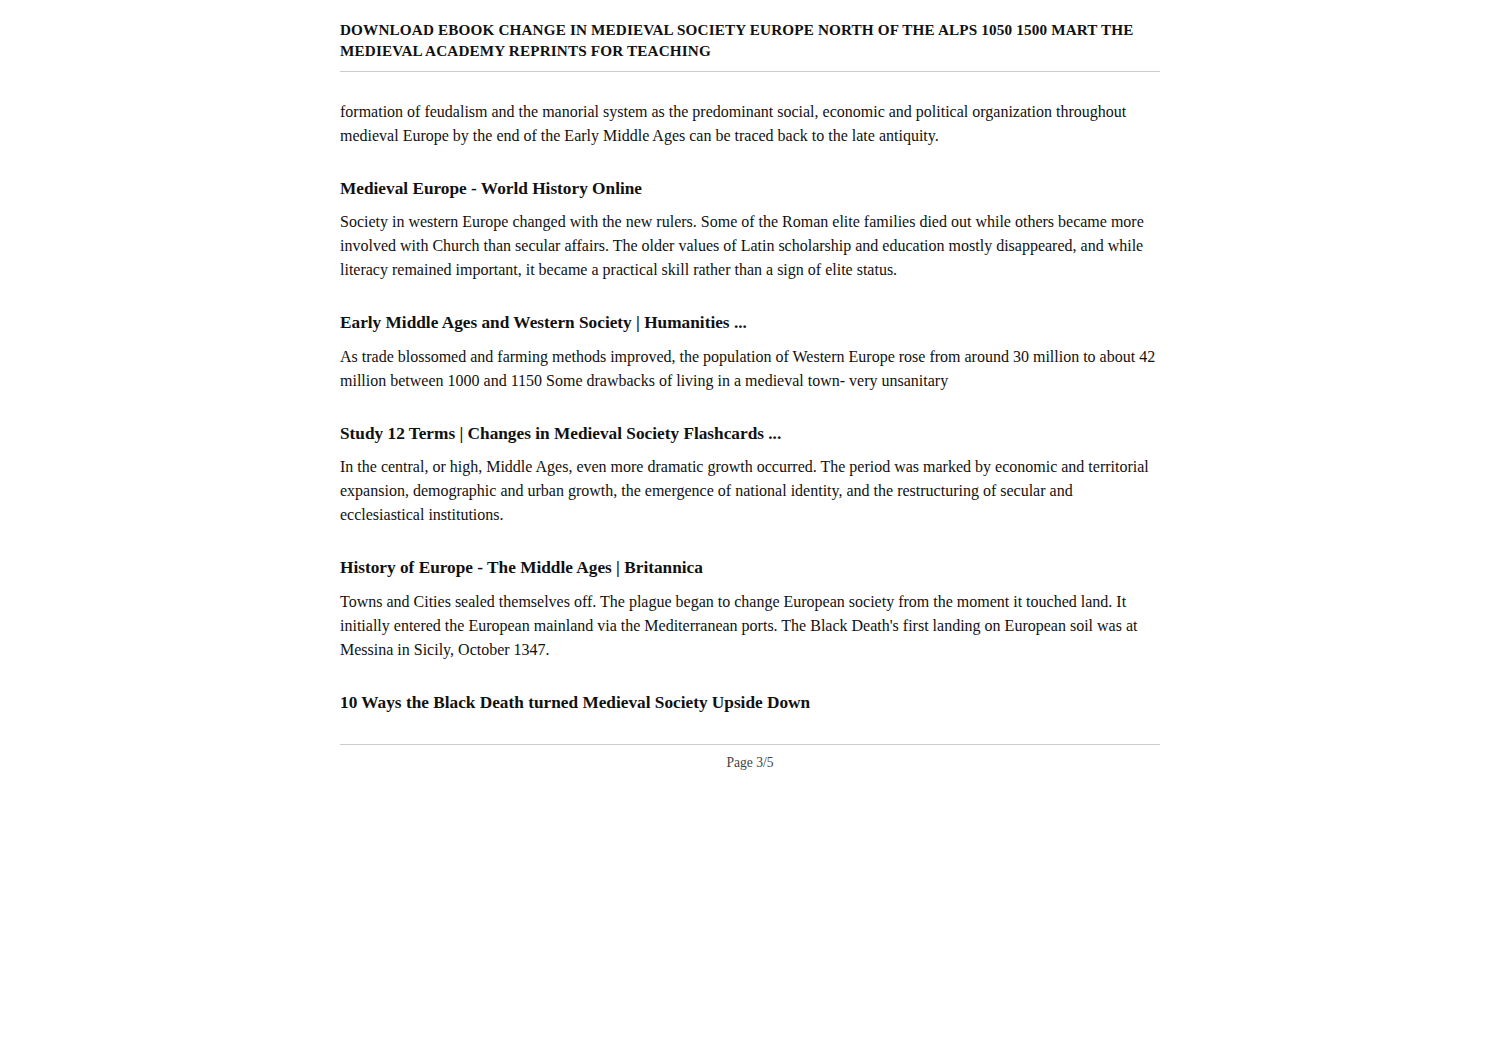Download Ebook Change In Medieval Society Europe North Of The Alps 1050 1500 Mart The Medieval Academy Reprints For Teaching
formation of feudalism and the manorial system as the predominant social, economic and political organization throughout medieval Europe by the end of the Early Middle Ages can be traced back to the late antiquity.
Medieval Europe - World History Online
Society in western Europe changed with the new rulers. Some of the Roman elite families died out while others became more involved with Church than secular affairs. The older values of Latin scholarship and education mostly disappeared, and while literacy remained important, it became a practical skill rather than a sign of elite status.
Early Middle Ages and Western Society | Humanities ...
As trade blossomed and farming methods improved, the population of Western Europe rose from around 30 million to about 42 million between 1000 and 1150 Some drawbacks of living in a medieval town- very unsanitary
Study 12 Terms | Changes in Medieval Society Flashcards ...
In the central, or high, Middle Ages, even more dramatic growth occurred. The period was marked by economic and territorial expansion, demographic and urban growth, the emergence of national identity, and the restructuring of secular and ecclesiastical institutions.
History of Europe - The Middle Ages | Britannica
Towns and Cities sealed themselves off. The plague began to change European society from the moment it touched land. It initially entered the European mainland via the Mediterranean ports. The Black Death's first landing on European soil was at Messina in Sicily, October 1347.
10 Ways the Black Death turned Medieval Society Upside Down
Page 3/5